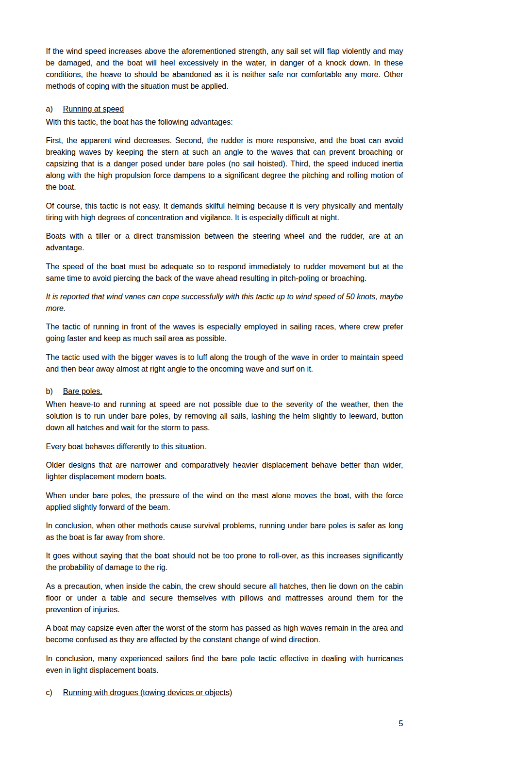If the wind speed increases above the aforementioned strength, any sail set will flap violently and may be damaged, and the boat will heel excessively in the water, in danger of a knock down. In these conditions, the heave to should be abandoned as it is neither safe nor comfortable any more. Other methods of coping with the situation must be applied.
a) Running at speed
With this tactic, the boat has the following advantages:
First, the apparent wind decreases. Second, the rudder is more responsive, and the boat can avoid breaking waves by keeping the stern at such an angle to the waves that can prevent broaching or capsizing that is a danger posed under bare poles (no sail hoisted). Third, the speed induced inertia along with the high propulsion force dampens to a significant degree the pitching and rolling motion of the boat.
Of course, this tactic is not easy. It demands skilful helming because it is very physically and mentally tiring with high degrees of concentration and vigilance. It is especially difficult at night.
Boats with a tiller or a direct transmission between the steering wheel and the rudder, are at an advantage.
The speed of the boat must be adequate so to respond immediately to rudder movement but at the same time to avoid piercing the back of the wave ahead resulting in pitch-poling or broaching.
It is reported that wind vanes can cope successfully with this tactic up to wind speed of 50 knots, maybe more.
The tactic of running in front of the waves is especially employed in sailing races, where crew prefer going faster and keep as much sail area as possible.
The tactic used with the bigger waves is to luff along the trough of the wave in order to maintain speed and then bear away almost at right angle to the oncoming wave and surf on it.
b) Bare poles.
When heave-to and running at speed are not possible due to the severity of the weather, then the solution is to run under bare poles, by removing all sails, lashing the helm slightly to leeward, button down all hatches and wait for the storm to pass.
Every boat behaves differently to this situation.
Older designs that are narrower and comparatively heavier displacement behave better than wider, lighter displacement modern boats.
When under bare poles, the pressure of the wind on the mast alone moves the boat, with the force applied slightly forward of the beam.
In conclusion, when other methods cause survival problems, running under bare poles is safer as long as the boat is far away from shore.
It goes without saying that the boat should not be too prone to roll-over, as this increases significantly the probability of damage to the rig.
As a precaution, when inside the cabin, the crew should secure all hatches, then lie down on the cabin floor or under a table and secure themselves with pillows and mattresses around them for the prevention of injuries.
A boat may capsize even after the worst of the storm has passed as high waves remain in the area and become confused as they are affected by the constant change of wind direction.
In conclusion, many experienced sailors find the bare pole tactic effective in dealing with hurricanes even in light displacement boats.
c) Running with drogues (towing devices or objects)
5